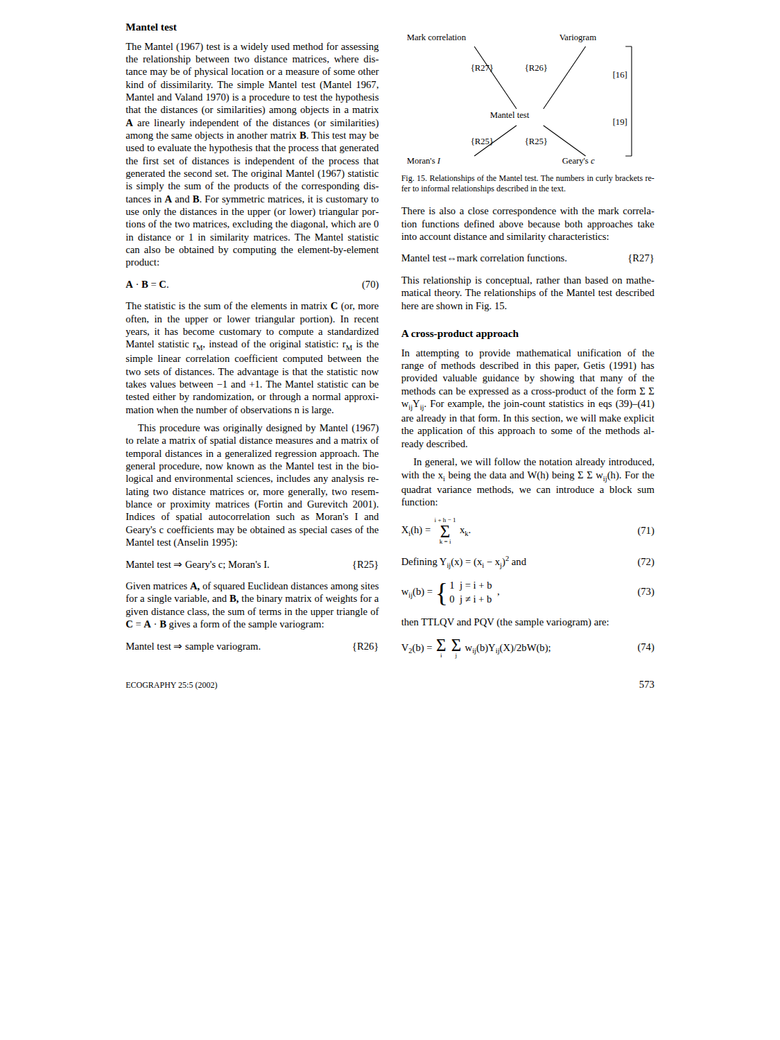Mantel test
The Mantel (1967) test is a widely used method for assessing the relationship between two distance matrices, where distance may be of physical location or a measure of some other kind of dissimilarity. The simple Mantel test (Mantel 1967, Mantel and Valand 1970) is a procedure to test the hypothesis that the distances (or similarities) among objects in a matrix A are linearly independent of the distances (or similarities) among the same objects in another matrix B. This test may be used to evaluate the hypothesis that the process that generated the first set of distances is independent of the process that generated the second set. The original Mantel (1967) statistic is simply the sum of the products of the corresponding distances in A and B. For symmetric matrices, it is customary to use only the distances in the upper (or lower) triangular portions of the two matrices, excluding the diagonal, which are 0 in distance or 1 in similarity matrices. The Mantel statistic can also be obtained by computing the element-by-element product:
A · B = C.
(70)
The statistic is the sum of the elements in matrix C (or, more often, in the upper or lower triangular portion). In recent years, it has become customary to compute a standardized Mantel statistic rM, instead of the original statistic: rM is the simple linear correlation coefficient computed between the two sets of distances. The advantage is that the statistic now takes values between −1 and +1. The Mantel statistic can be tested either by randomization, or through a normal approximation when the number of observations n is large.
This procedure was originally designed by Mantel (1967) to relate a matrix of spatial distance measures and a matrix of temporal distances in a generalized regression approach. The general procedure, now known as the Mantel test in the biological and environmental sciences, includes any analysis relating two distance matrices or, more generally, two resemblance or proximity matrices (Fortin and Gurevitch 2001). Indices of spatial autocorrelation such as Moran's I and Geary's c coefficients may be obtained as special cases of the Mantel test (Anselin 1995):
Mantel test ⇒ Geary's c; Moran's I.
{R25}
Given matrices A, of squared Euclidean distances among sites for a single variable, and B, the binary matrix of weights for a given distance class, the sum of terms in the upper triangle of C = A · B gives a form of the sample variogram:
Mantel test ⇒ sample variogram.
{R26}
Mark correlation Variogram {R27} {R26} [16] Mantel test [19] {R25} {R25} Moran's I Geary's c
Fig. 15. Relationships of the Mantel test. The numbers in curly brackets refer to informal relationships described in the text.
There is also a close correspondence with the mark correlation functions defined above because both approaches take into account distance and similarity characteristics:
Mantel test⇔mark correlation functions.
{R27}
This relationship is conceptual, rather than based on mathematical theory. The relationships of the Mantel test described here are shown in Fig. 15.
A cross-product approach
In attempting to provide mathematical unification of the range of methods described in this paper, Getis (1991) has provided valuable guidance by showing that many of the methods can be expressed as a cross-product of the form Σ Σ wijYij. For example, the join-count statistics in eqs (39)–(41) are already in that form. In this section, we will make explicit the application of this approach to some of the methods already described.
In general, we will follow the notation already introduced, with the xi being the data and W(h) being Σ Σ wij(h). For the quadrat variance methods, we can introduce a block sum function:
Xi(h) = i + h − 1 Σ k = i xk.
(71)
Defining Yij(x) = (xi − xj)2 and
(72)
wij(b) = {
| 1 | j = i + b |
| 0 | j ≠ i + b |
,
(73)
then TTLQV and PQV (the sample variogram) are:
V2(b) = Σi Σj wij(b)Yij(X)/2bW(b);
(74)
ECOGRAPHY 25:5 (2002)
573